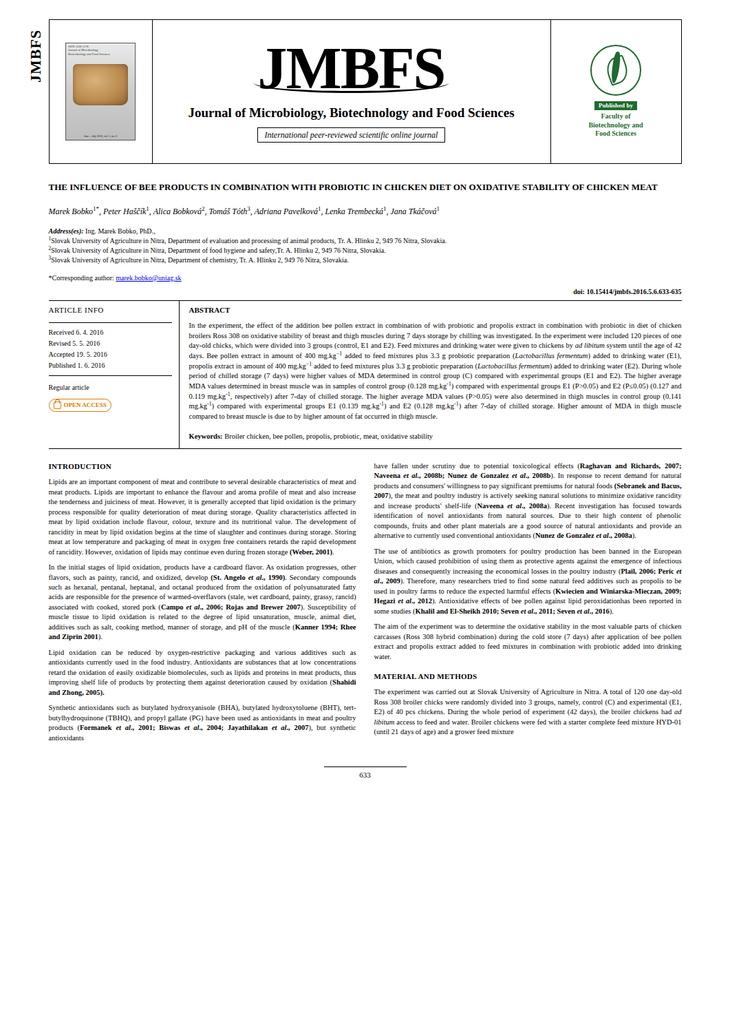JMBFS
ISSN 1338-5178
Journal of Microbiology,
Biotechnology and Food Sciences
June – July 2016, vol. 5, no. 6
JMBFS
Journal of Microbiology, Biotechnology and Food Sciences
International peer-reviewed scientific online journal
Published by
Faculty of
Biotechnology and
Food Sciences
The influence of bee products in combination with probiotic in chicken diet on oxidative stability of chicken meat
Marek Bobko1*, Peter Haščík1, Alica Bobková2, Tomáš Tóth3, Adriana Pavelková1, Lenka Trembecká1, Jana Tkáčová1
Address(es): Ing. Marek Bobko, PhD.,
1Slovak University of Agriculture in Nitra, Department of evaluation and processing of animal products, Tr. A. Hlinku 2, 949 76 Nitra, Slovakia.
2Slovak University of Agriculture in Nitra, Department of food hygiene and safety,Tr. A. Hlinku 2, 949 76 Nitra, Slovakia.
3Slovak University of Agriculture in Nitra, Department of chemistry, Tr. A. Hlinku 2, 949 76 Nitra, Slovakia.
*Corresponding author: marek.bobko@uniag.sk
doi: 10.15414/jmbfs.2016.5.6.633-635
ARTICLE INFO
Received 6. 4. 2016
Revised 5. 5. 2016
Accepted 19. 5. 2016
Published 1. 6. 2016
Regular article
OPEN ACCESS
ABSTRACT
In the experiment, the effect of the addition bee pollen extract in combination of with probiotic and propolis extract in combination with probiotic in diet of chicken broilers Ross 308 on oxidative stability of breast and thigh muscles during 7 days storage by chilling was investigated. In the experiment were included 120 pieces of one day-old chicks, which were divided into 3 groups (control, E1 and E2). Feed mixtures and drinking water were given to chickens by ad libitum system until the age of 42 days. Bee pollen extract in amount of 400 mg.kg−1 added to feed mixtures plus 3.3 g probiotic preparation (Lactobacillus fermentum) added to drinking water (E1), propolis extract in amount of 400 mg.kg−1 added to feed mixtures plus 3.3 g probiotic preparation (Lactobacillus fermentum) added to drinking water (E2). During whole period of chilled storage (7 days) were higher values of MDA determined in control group (C) compared with experimental groups (E1 and E2). The higher average MDA values determined in breast muscle was in samples of control group (0.128 mg.kg-1) compared with experimental groups E1 (P>0.05) and E2 (P≤0.05) (0.127 and 0.119 mg.kg-1, respectively) after 7-day of chilled storage. The higher average MDA values (P>0.05) were also determined in thigh muscles in control group (0.141 mg.kg-1) compared with experimental groups E1 (0.139 mg.kg-1) and E2 (0.128 mg.kg-1) after 7-day of chilled storage. Higher amount of MDA in thigh muscle compared to breast muscle is due to by higher amount of fat occurred in thigh muscle.
Keywords: Broiler chicken, bee pollen, propolis, probiotic, meat, oxidative stability
INTRODUCTION
Lipids are an important component of meat and contribute to several desirable characteristics of meat and meat products. Lipids are important to enhance the flavour and aroma profile of meat and also increase the tenderness and juiciness of meat. However, it is generally accepted that lipid oxidation is the primary process responsible for quality deterioration of meat during storage. Quality characteristics affected in meat by lipid oxidation include flavour, colour, texture and its nutritional value. The development of rancidity in meat by lipid oxidation begins at the time of slaughter and continues during storage. Storing meat at low temperature and packaging of meat in oxygen free containers retards the rapid development of rancidity. However, oxidation of lipids may continue even during frozen storage (Weber, 2001).
In the initial stages of lipid oxidation, products have a cardboard flavor. As oxidation progresses, other flavors, such as painty, rancid, and oxidized, develop (St. Angelo et al., 1990). Secondary compounds such as hexanal, pentanal, heptanal, and octanal produced from the oxidation of polyunsaturated fatty acids are responsible for the presence of warmed-overflavors (stale, wet cardboard, painty, grassy, rancid) associated with cooked, stored pork (Campo et al., 2006; Rojas and Brewer 2007). Susceptibility of muscle tissue to lipid oxidation is related to the degree of lipid unsaturation, muscle, animal diet, additives such as salt, cooking method, manner of storage, and pH of the muscle (Kanner 1994; Rhee and Ziprin 2001).
Lipid oxidation can be reduced by oxygen-restrictive packaging and various additives such as antioxidants currently used in the food industry. Antioxidants are substances that at low concentrations retard the oxidation of easily oxidizable biomolecules, such as lipids and proteins in meat products, thus improving shelf life of products by protecting them against deterioration caused by oxidation (Shahidi and Zhong, 2005).
Synthetic antioxidants such as butylated hydroxyanisole (BHA), butylated hydroxytoluene (BHT), tert-butylhydroquinone (TBHQ), and propyl gallate (PG) have been used as antioxidants in meat and poultry products (Formanek et al., 2001; Biswas et al., 2004; Jayathilakan et al., 2007), but synthetic antioxidants
have fallen under scrutiny due to potential toxicological effects (Raghavan and Richards, 2007; Naveena et al., 2008b; Nunez de Gonzalez et al., 2008b). In response to recent demand for natural products and consumers' willingness to pay significant premiums for natural foods (Sebranek and Bacus, 2007), the meat and poultry industry is actively seeking natural solutions to minimize oxidative rancidity and increase products' shelf-life (Naveena et al., 2008a). Recent investigation has focused towards identification of novel antioxidants from natural sources. Due to their high content of phenolic compounds, fruits and other plant materials are a good source of natural antioxidants and provide an alternative to currently used conventional antioxidants (Nunez de Gonzalez et al., 2008a).
The use of antibiotics as growth promoters for poultry production has been banned in the European Union, which caused prohibition of using them as protective agents against the emergence of infectious diseases and consequently increasing the economical losses in the poultry industry (Plail, 2006; Peric et al., 2009). Therefore, many researchers tried to find some natural feed additives such as propolis to be used in poultry farms to reduce the expected harmful effects (Kwiecien and Winiarska-Mieczan, 2009; Hegazi et al., 2012). Antioxidative effects of bee pollen against lipid peroxidationhas been reported in some studies (Khalil and El-Sheikh 2010; Seven et al., 2011; Seven et al., 2016).
The aim of the experiment was to determine the oxidative stability in the most valuable parts of chicken carcasses (Ross 308 hybrid combination) during the cold store (7 days) after application of bee pollen extract and propolis extract added to feed mixtures in combination with probiotic added into drinking water.
MATERIAL AND METHODS
The experiment was carried out at Slovak University of Agriculture in Nitra. A total of 120 one day-old Ross 308 broiler chicks were randomly divided into 3 groups, namely, control (C) and experimental (E1, E2) of 40 pcs chickens. During the whole period of experiment (42 days), the broiler chickens had ad libitum access to feed and water. Broiler chickens were fed with a starter complete feed mixture HYD-01 (until 21 days of age) and a grower feed mixture
633